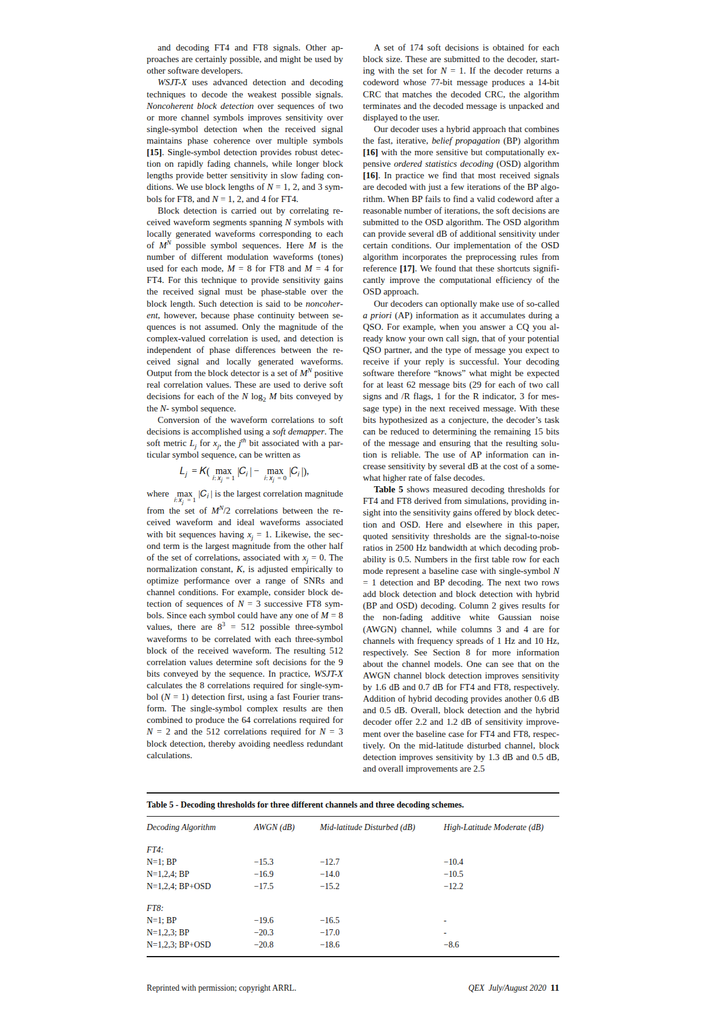and decoding FT4 and FT8 signals. Other approaches are certainly possible, and might be used by other software developers.
WSJT-X uses advanced detection and decoding techniques to decode the weakest possible signals. Noncoherent block detection over sequences of two or more channel symbols improves sensitivity over single-symbol detection when the received signal maintains phase coherence over multiple symbols [15]. Single-symbol detection provides robust detection on rapidly fading channels, while longer block lengths provide better sensitivity in slow fading conditions. We use block lengths of N = 1, 2, and 3 symbols for FT8, and N = 1, 2, and 4 for FT4.
Block detection is carried out by correlating received waveform segments spanning N symbols with locally generated waveforms corresponding to each of MN possible symbol sequences. Here M is the number of different modulation waveforms (tones) used for each mode, M = 8 for FT8 and M = 4 for FT4. For this technique to provide sensitivity gains the received signal must be phase-stable over the block length. Such detection is said to be noncoherent, however, because phase continuity between sequences is not assumed. Only the magnitude of the complex-valued correlation is used, and detection is independent of phase differences between the received signal and locally generated waveforms. Output from the block detector is a set of MN positive real correlation values. These are used to derive soft decisions for each of the N log2 M bits conveyed by the N- symbol sequence.
Conversion of the waveform correlations to soft decisions is accomplished using a soft demapper. The soft metric Lj for xj, the jth bit associated with a particular symbol sequence, can be written as
Lj = K ( max i:xj=1 |Ci| − max i:xj=0 |Ci| ) ,
where max i:xj=1 |Ci| is the largest correlation magnitude from the set of MN/2 correlations between the received waveform and ideal waveforms associated with bit sequences having xj = 1. Likewise, the second term is the largest magnitude from the other half of the set of correlations, associated with xj = 0. The normalization constant, K, is adjusted empirically to optimize performance over a range of SNRs and channel conditions. For example, consider block detection of sequences of N = 3 successive FT8 symbols. Since each symbol could have any one of M = 8 values, there are 83 = 512 possible three-symbol waveforms to be correlated with each three-symbol block of the received waveform. The resulting 512 correlation values determine soft decisions for the 9 bits conveyed by the sequence. In practice, WSJT-X calculates the 8 correlations required for single-symbol (N = 1) detection first, using a fast Fourier transform. The single-symbol complex results are then combined to produce the 64 correlations required for N = 2 and the 512 correlations required for N = 3 block detection, thereby avoiding needless redundant calculations.
A set of 174 soft decisions is obtained for each block size. These are submitted to the decoder, starting with the set for N = 1. If the decoder returns a codeword whose 77-bit message produces a 14-bit CRC that matches the decoded CRC, the algorithm terminates and the decoded message is unpacked and displayed to the user.
Our decoder uses a hybrid approach that combines the fast, iterative, belief propagation (BP) algorithm [16] with the more sensitive but computationally expensive ordered statistics decoding (OSD) algorithm [16]. In practice we find that most received signals are decoded with just a few iterations of the BP algorithm. When BP fails to find a valid codeword after a reasonable number of iterations, the soft decisions are submitted to the OSD algorithm. The OSD algorithm can provide several dB of additional sensitivity under certain conditions. Our implementation of the OSD algorithm incorporates the preprocessing rules from reference [17]. We found that these shortcuts significantly improve the computational efficiency of the OSD approach.
Our decoders can optionally make use of so-called a priori (AP) information as it accumulates during a QSO. For example, when you answer a CQ you already know your own call sign, that of your potential QSO partner, and the type of message you expect to receive if your reply is successful. Your decoding software therefore “knows” what might be expected for at least 62 message bits (29 for each of two call signs and /R flags, 1 for the R indicator, 3 for message type) in the next received message. With these bits hypothesized as a conjecture, the decoder’s task can be reduced to determining the remaining 15 bits of the message and ensuring that the resulting solution is reliable. The use of AP information can increase sensitivity by several dB at the cost of a somewhat higher rate of false decodes.
Table 5 shows measured decoding thresholds for FT4 and FT8 derived from simulations, providing insight into the sensitivity gains offered by block detection and OSD. Here and elsewhere in this paper, quoted sensitivity thresholds are the signal-to-noise ratios in 2500 Hz bandwidth at which decoding probability is 0.5. Numbers in the first table row for each mode represent a baseline case with single-symbol N = 1 detection and BP decoding. The next two rows add block detection and block detection with hybrid (BP and OSD) decoding. Column 2 gives results for the non-fading additive white Gaussian noise (AWGN) channel, while columns 3 and 4 are for channels with frequency spreads of 1 Hz and 10 Hz, respectively. See Section 8 for more information about the channel models. One can see that on the AWGN channel block detection improves sensitivity by 1.6 dB and 0.7 dB for FT4 and FT8, respectively. Addition of hybrid decoding provides another 0.6 dB and 0.5 dB. Overall, block detection and the hybrid decoder offer 2.2 and 1.2 dB of sensitivity improvement over the baseline case for FT4 and FT8, respectively. On the mid-latitude disturbed channel, block detection improves sensitivity by 1.3 dB and 0.5 dB, and overall improvements are 2.5
Table 5 - Decoding thresholds for three different channels and three decoding schemes.
| Decoding Algorithm | AWGN (dB) | Mid-latitude Disturbed (dB) | High-Latitude Moderate (dB) |
| --- | --- | --- | --- |
| FT4: |
| N=1; BP | −15.3 | −12.7 | −10.4 |
| N=1,2,4; BP | −16.9 | −14.0 | −10.5 |
| N=1,2,4; BP+OSD | −17.5 | −15.2 | −12.2 |
| FT8: |
| N=1; BP | −19.6 | −16.5 | - |
| N=1,2,3; BP | −20.3 | −17.0 | - |
| N=1,2,3; BP+OSD | −20.8 | −18.6 | −8.6 |
Reprinted with permission; copyright ARRL.
QEX July/August 2020 11